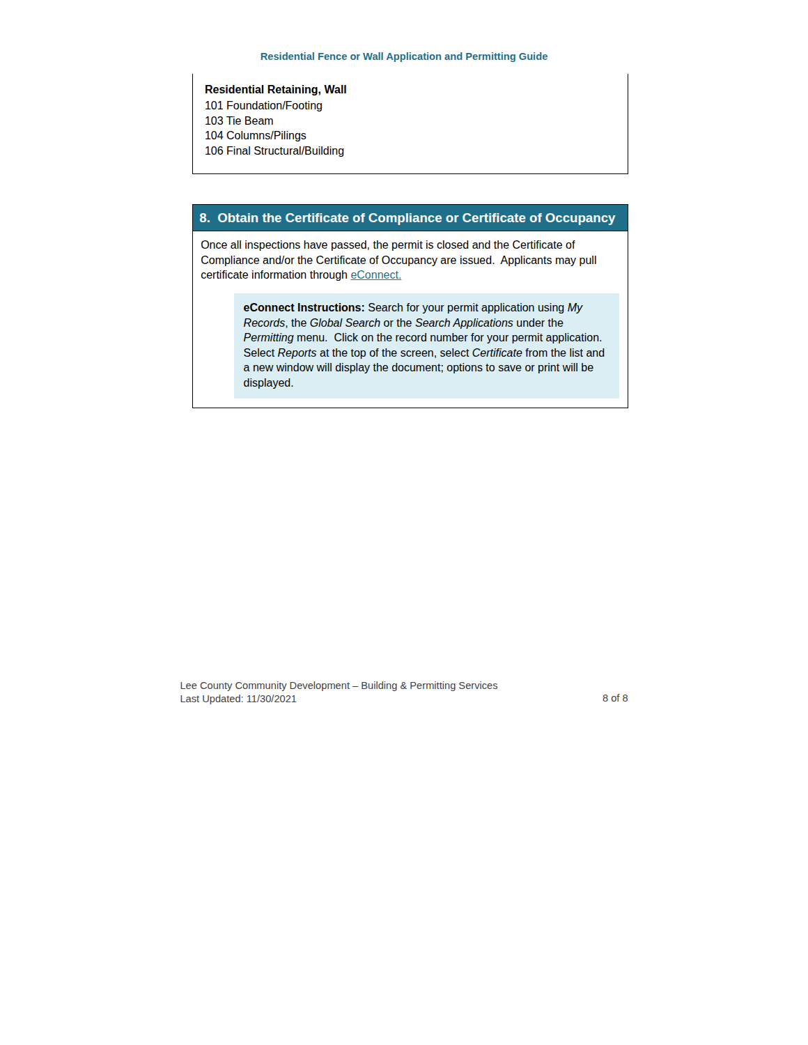Residential Fence or Wall Application and Permitting Guide
Residential Retaining, Wall
101 Foundation/Footing
103 Tie Beam
104 Columns/Pilings
106 Final Structural/Building
8. Obtain the Certificate of Compliance or Certificate of Occupancy
Once all inspections have passed, the permit is closed and the Certificate of Compliance and/or the Certificate of Occupancy are issued. Applicants may pull certificate information through eConnect.
eConnect Instructions: Search for your permit application using My Records, the Global Search or the Search Applications under the Permitting menu. Click on the record number for your permit application. Select Reports at the top of the screen, select Certificate from the list and a new window will display the document; options to save or print will be displayed.
Lee County Community Development – Building & Permitting Services
Last Updated: 11/30/2021
8 of 8